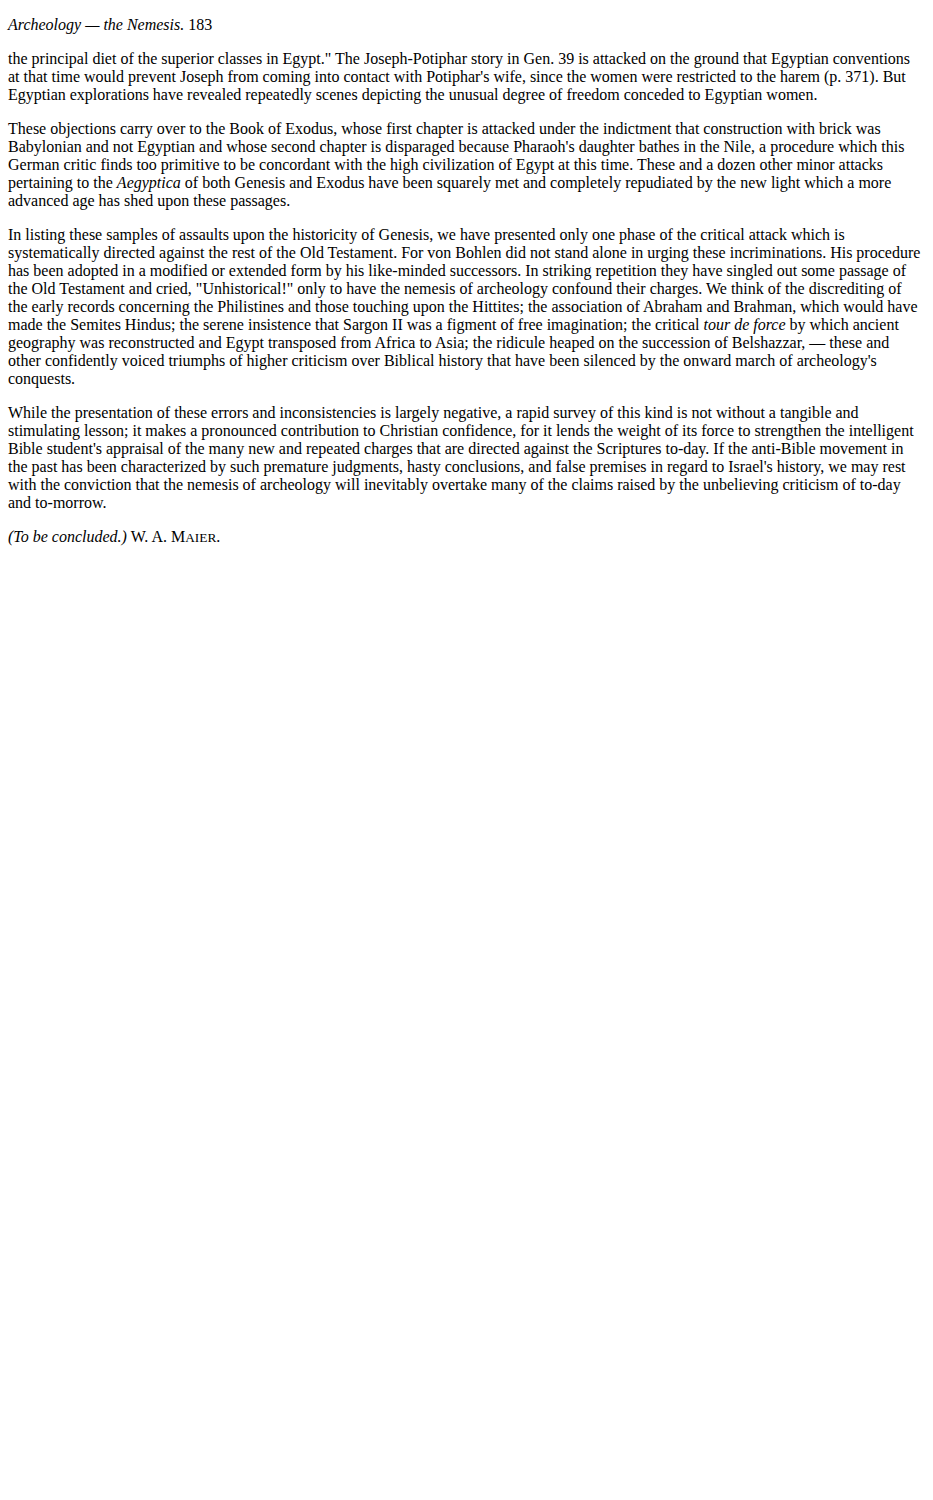Archeology — the Nemesis. 183
the principal diet of the superior classes in Egypt." The Joseph-Potiphar story in Gen. 39 is attacked on the ground that Egyptian conventions at that time would prevent Joseph from coming into contact with Potiphar's wife, since the women were restricted to the harem (p. 371). But Egyptian explorations have revealed repeatedly scenes depicting the unusual degree of freedom conceded to Egyptian women.
These objections carry over to the Book of Exodus, whose first chapter is attacked under the indictment that construction with brick was Babylonian and not Egyptian and whose second chapter is disparaged because Pharaoh's daughter bathes in the Nile, a procedure which this German critic finds too primitive to be concordant with the high civilization of Egypt at this time. These and a dozen other minor attacks pertaining to the Aegyptica of both Genesis and Exodus have been squarely met and completely repudiated by the new light which a more advanced age has shed upon these passages.
In listing these samples of assaults upon the historicity of Genesis, we have presented only one phase of the critical attack which is systematically directed against the rest of the Old Testament. For von Bohlen did not stand alone in urging these incriminations. His procedure has been adopted in a modified or extended form by his like-minded successors. In striking repetition they have singled out some passage of the Old Testament and cried, "Unhistorical!" only to have the nemesis of archeology confound their charges. We think of the discrediting of the early records concerning the Philistines and those touching upon the Hittites; the association of Abraham and Brahman, which would have made the Semites Hindus; the serene insistence that Sargon II was a figment of free imagination; the critical tour de force by which ancient geography was reconstructed and Egypt transposed from Africa to Asia; the ridicule heaped on the succession of Belshazzar, — these and other confidently voiced triumphs of higher criticism over Biblical history that have been silenced by the onward march of archeology's conquests.
While the presentation of these errors and inconsistencies is largely negative, a rapid survey of this kind is not without a tangible and stimulating lesson; it makes a pronounced contribution to Christian confidence, for it lends the weight of its force to strengthen the intelligent Bible student's appraisal of the many new and repeated charges that are directed against the Scriptures to-day. If the anti-Bible movement in the past has been characterized by such premature judgments, hasty conclusions, and false premises in regard to Israel's history, we may rest with the conviction that the nemesis of archeology will inevitably overtake many of the claims raised by the unbelieving criticism of to-day and to-morrow.
(To be concluded.) W. A. MAIER.